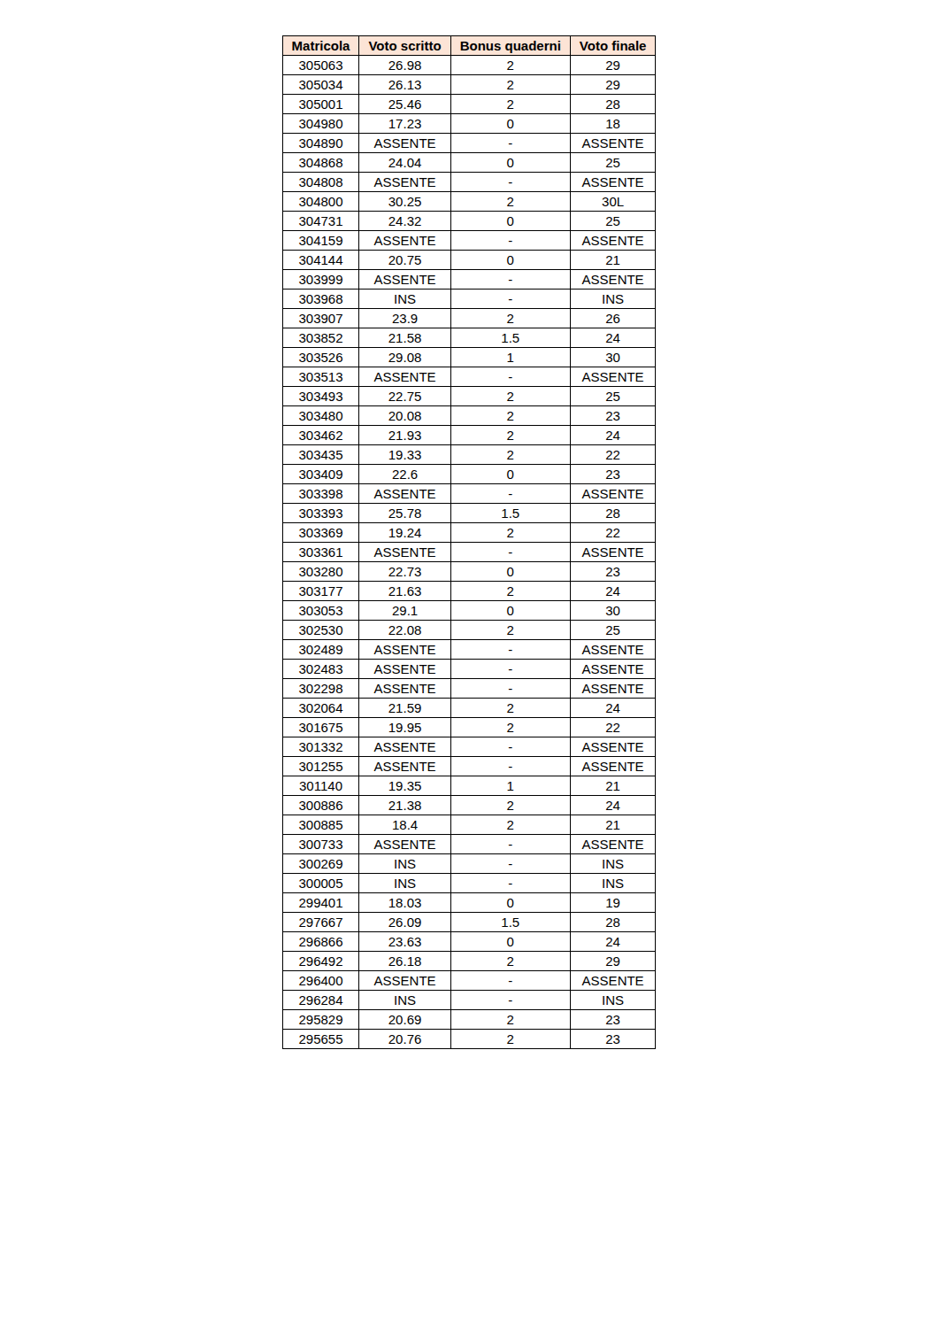Esiti prova scritta con bonus quaderni e voto finale
| Matricola | Voto scritto | Bonus quaderni | Voto finale |
| --- | --- | --- | --- |
| 305063 | 26.98 | 2 | 29 |
| 305034 | 26.13 | 2 | 29 |
| 305001 | 25.46 | 2 | 28 |
| 304980 | 17.23 | 0 | 18 |
| 304890 | ASSENTE | - | ASSENTE |
| 304868 | 24.04 | 0 | 25 |
| 304808 | ASSENTE | - | ASSENTE |
| 304800 | 30.25 | 2 | 30L |
| 304731 | 24.32 | 0 | 25 |
| 304159 | ASSENTE | - | ASSENTE |
| 304144 | 20.75 | 0 | 21 |
| 303999 | ASSENTE | - | ASSENTE |
| 303968 | INS | - | INS |
| 303907 | 23.9 | 2 | 26 |
| 303852 | 21.58 | 1.5 | 24 |
| 303526 | 29.08 | 1 | 30 |
| 303513 | ASSENTE | - | ASSENTE |
| 303493 | 22.75 | 2 | 25 |
| 303480 | 20.08 | 2 | 23 |
| 303462 | 21.93 | 2 | 24 |
| 303435 | 19.33 | 2 | 22 |
| 303409 | 22.6 | 0 | 23 |
| 303398 | ASSENTE | - | ASSENTE |
| 303393 | 25.78 | 1.5 | 28 |
| 303369 | 19.24 | 2 | 22 |
| 303361 | ASSENTE | - | ASSENTE |
| 303280 | 22.73 | 0 | 23 |
| 303177 | 21.63 | 2 | 24 |
| 303053 | 29.1 | 0 | 30 |
| 302530 | 22.08 | 2 | 25 |
| 302489 | ASSENTE | - | ASSENTE |
| 302483 | ASSENTE | - | ASSENTE |
| 302298 | ASSENTE | - | ASSENTE |
| 302064 | 21.59 | 2 | 24 |
| 301675 | 19.95 | 2 | 22 |
| 301332 | ASSENTE | - | ASSENTE |
| 301255 | ASSENTE | - | ASSENTE |
| 301140 | 19.35 | 1 | 21 |
| 300886 | 21.38 | 2 | 24 |
| 300885 | 18.4 | 2 | 21 |
| 300733 | ASSENTE | - | ASSENTE |
| 300269 | INS | - | INS |
| 300005 | INS | - | INS |
| 299401 | 18.03 | 0 | 19 |
| 297667 | 26.09 | 1.5 | 28 |
| 296866 | 23.63 | 0 | 24 |
| 296492 | 26.18 | 2 | 29 |
| 296400 | ASSENTE | - | ASSENTE |
| 296284 | INS | - | INS |
| 295829 | 20.69 | 2 | 23 |
| 295655 | 20.76 | 2 | 23 |